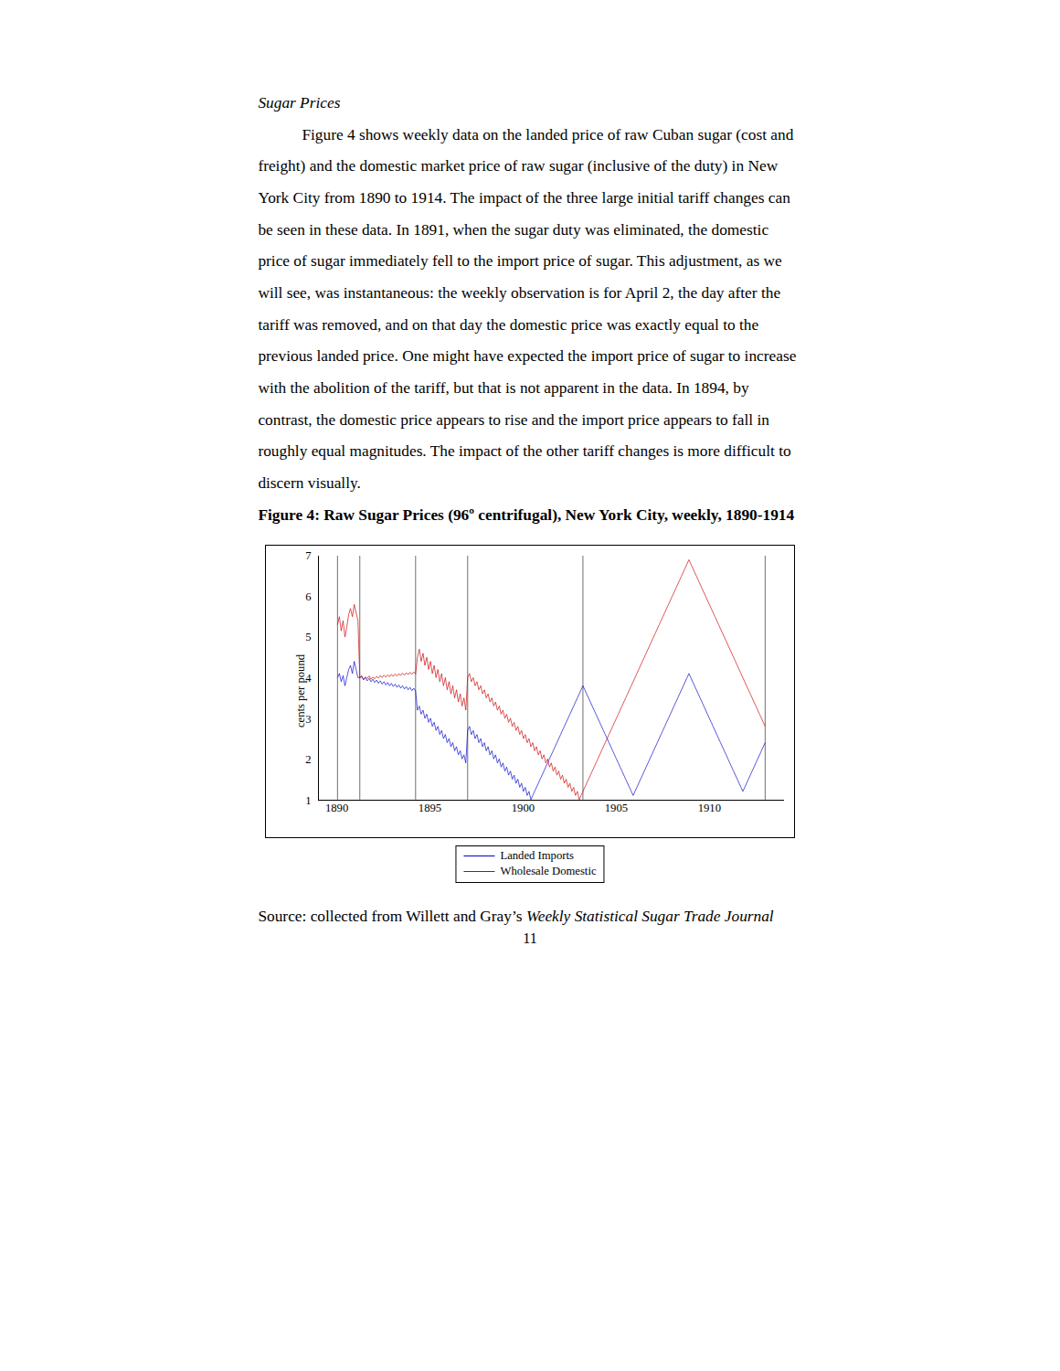Sugar Prices
Figure 4 shows weekly data on the landed price of raw Cuban sugar (cost and freight) and the domestic market price of raw sugar (inclusive of the duty) in New York City from 1890 to 1914. The impact of the three large initial tariff changes can be seen in these data. In 1891, when the sugar duty was eliminated, the domestic price of sugar immediately fell to the import price of sugar. This adjustment, as we will see, was instantaneous: the weekly observation is for April 2, the day after the tariff was removed, and on that day the domestic price was exactly equal to the previous landed price. One might have expected the import price of sugar to increase with the abolition of the tariff, but that is not apparent in the data. In 1894, by contrast, the domestic price appears to rise and the import price appears to fall in roughly equal magnitudes. The impact of the other tariff changes is more difficult to discern visually.
Figure 4: Raw Sugar Prices (96º centrifugal), New York City, weekly, 1890-1914
cents per pound
7 6 5 4 3 2 1
1890 1895 1900 1905 1910
Landed Imports
Wholesale Domestic
Source: collected from Willett and Gray’s Weekly Statistical Sugar Trade Journal
11